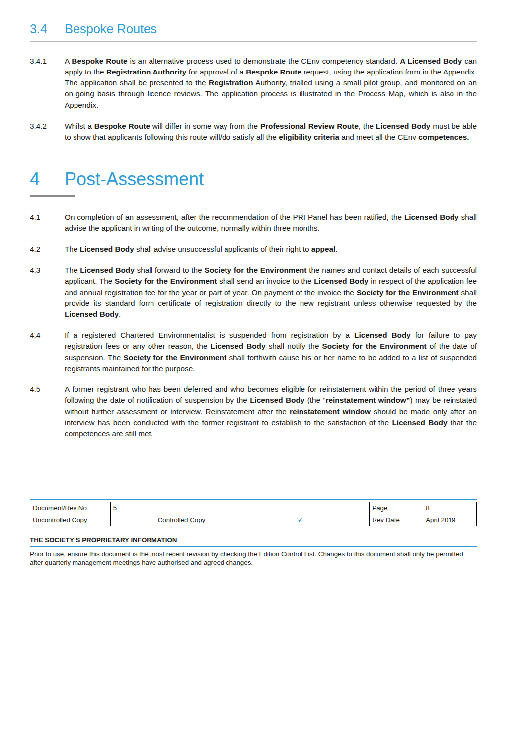3.4 Bespoke Routes
3.4.1
A Bespoke Route is an alternative process used to demonstrate the CEnv competency standard. A Licensed Body can apply to the Registration Authority for approval of a Bespoke Route request, using the application form in the Appendix. The application shall be presented to the Registration Authority, trialled using a small pilot group, and monitored on an on-going basis through licence reviews. The application process is illustrated in the Process Map, which is also in the Appendix.
3.4.2
Whilst a Bespoke Route will differ in some way from the Professional Review Route, the Licensed Body must be able to show that applicants following this route will/do satisfy all the eligibility criteria and meet all the CEnv competences.
4 Post-Assessment
4.1
On completion of an assessment, after the recommendation of the PRI Panel has been ratified, the Licensed Body shall advise the applicant in writing of the outcome, normally within three months.
4.2
The Licensed Body shall advise unsuccessful applicants of their right to appeal.
4.3
The Licensed Body shall forward to the Society for the Environment the names and contact details of each successful applicant. The Society for the Environment shall send an invoice to the Licensed Body in respect of the application fee and annual registration fee for the year or part of year. On payment of the invoice the Society for the Environment shall provide its standard form certificate of registration directly to the new registrant unless otherwise requested by the Licensed Body.
4.4
If a registered Chartered Environmentalist is suspended from registration by a Licensed Body for failure to pay registration fees or any other reason, the Licensed Body shall notify the Society for the Environment of the date of suspension. The Society for the Environment shall forthwith cause his or her name to be added to a list of suspended registrants maintained for the purpose.
4.5
A former registrant who has been deferred and who becomes eligible for reinstatement within the period of three years following the date of notification of suspension by the Licensed Body (the “reinstatement window”) may be reinstated without further assessment or interview. Reinstatement after the reinstatement window should be made only after an interview has been conducted with the former registrant to establish to the satisfaction of the Licensed Body that the competences are still met.
| Document/Rev No | 5 | Page | 8 |
| Uncontrolled Copy | | | Controlled Copy | ✓ | Rev Date | April 2019 |
THE SOCIETY’S PROPRIETARY INFORMATION
Prior to use, ensure this document is the most recent revision by checking the Edition Control List. Changes to this document shall only be permitted after quarterly management meetings have authorised and agreed changes.